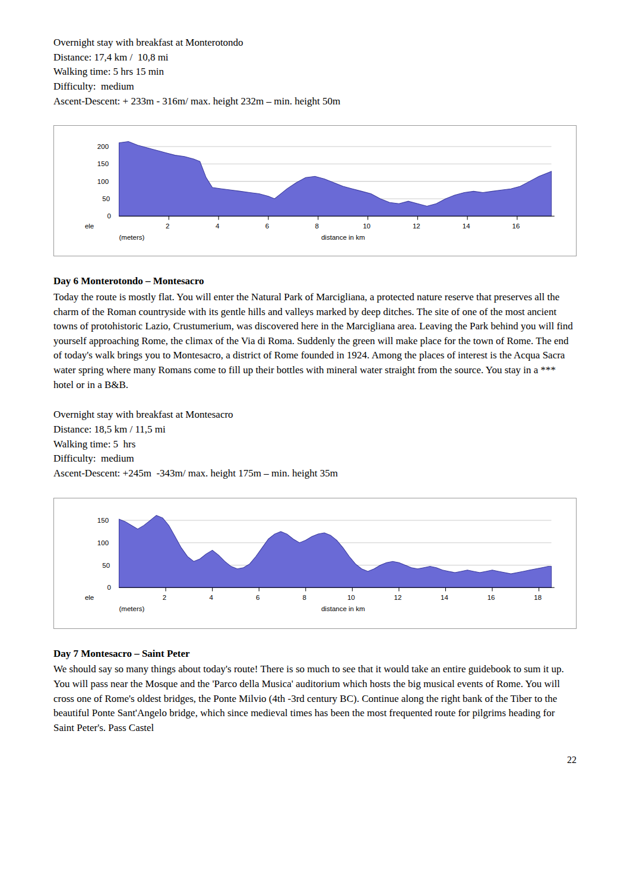Overnight stay with breakfast at Monterotondo
Distance: 17,4 km / 10,8 mi
Walking time: 5 hrs 15 min
Difficulty: medium
Ascent-Descent: + 233m - 316m/ max. height 232m – min. height 50m
200 150 100 50 0 2 4 6 8 10 12 14 16 ele (meters) distance in km
Day 6 Monterotondo – Montesacro
Today the route is mostly flat. You will enter the Natural Park of Marcigliana, a protected nature reserve that preserves all the charm of the Roman countryside with its gentle hills and valleys marked by deep ditches. The site of one of the most ancient towns of protohistoric Lazio, Crustumerium, was discovered here in the Marcigliana area. Leaving the Park behind you will find yourself approaching Rome, the climax of the Via di Roma. Suddenly the green will make place for the town of Rome. The end of today's walk brings you to Montesacro, a district of Rome founded in 1924. Among the places of interest is the Acqua Sacra water spring where many Romans come to fill up their bottles with mineral water straight from the source. You stay in a *** hotel or in a B&B.
Overnight stay with breakfast at Montesacro
Distance: 18,5 km / 11,5 mi
Walking time: 5 hrs
Difficulty: medium
Ascent-Descent: +245m -343m/ max. height 175m – min. height 35m
150 100 50 0 2 4 6 8 10 12 14 16 18 ele (meters) distance in km
Day 7 Montesacro – Saint Peter
We should say so many things about today's route! There is so much to see that it would take an entire guidebook to sum it up. You will pass near the Mosque and the 'Parco della Musica' auditorium which hosts the big musical events of Rome. You will cross one of Rome's oldest bridges, the Ponte Milvio (4th -3rd century BC). Continue along the right bank of the Tiber to the beautiful Ponte Sant'Angelo bridge, which since medieval times has been the most frequented route for pilgrims heading for Saint Peter's. Pass Castel
22